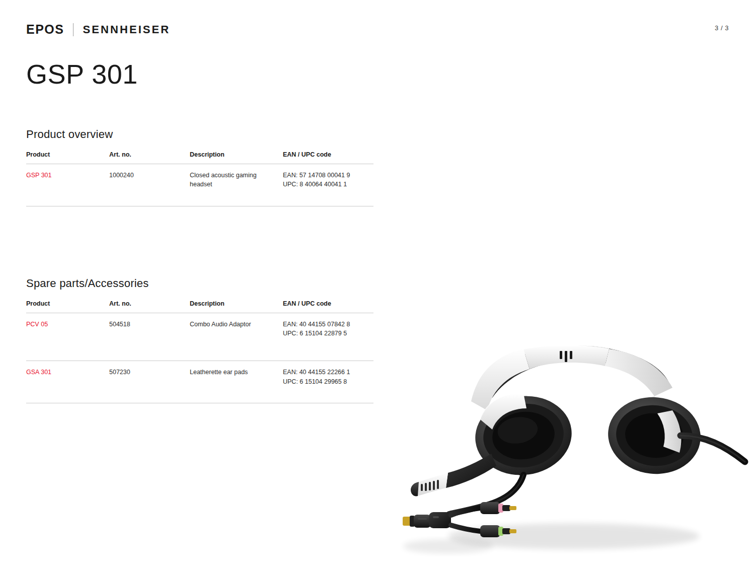EPOS SENNHEISER
3 / 3
GSP 301
Product overview
| Product | Art. no. | Description | EAN / UPC code |
| --- | --- | --- | --- |
| GSP 301 | 1000240 | Closed acoustic gaming headset | EAN: 57 14708 00041 9 UPC: 8 40064 40041 1 |
Spare parts/Accessories
| Product | Art. no. | Description | EAN / UPC code |
| --- | --- | --- | --- |
| PCV 05 | 504518 | Combo Audio Adaptor | EAN: 40 44155 07842 8 UPC: 6 15104 22879 5 |
| GSA 301 | 507230 | Leatherette ear pads | EAN: 40 44155 22266 1 UPC: 6 15104 29965 8 |